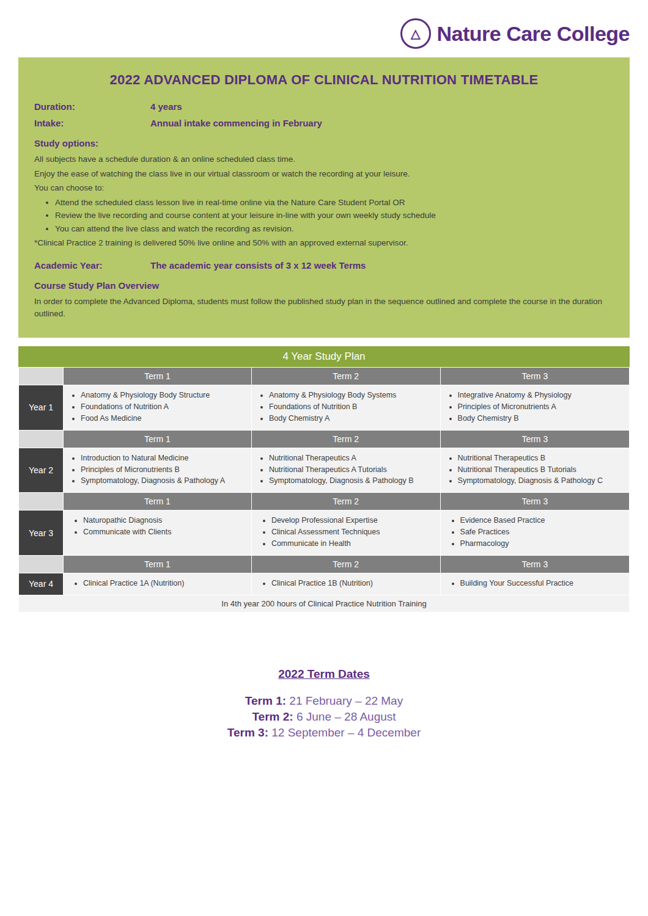△ Nature Care College
2022 ADVANCED DIPLOMA OF CLINICAL NUTRITION TIMETABLE
Duration:
4 years
Intake:
Annual intake commencing in February
Study options:
All subjects have a schedule duration & an online scheduled class time.
Enjoy the ease of watching the class live in our virtual classroom or watch the recording at your leisure.
You can choose to:
Attend the scheduled class lesson live in real-time online via the Nature Care Student Portal OR
Review the live recording and course content at your leisure in-line with your own weekly study schedule
You can attend the live class and watch the recording as revision.
*Clinical Practice 2 training is delivered 50% live online and 50% with an approved external supervisor.
Academic Year:
The academic year consists of 3 x 12 week Terms
Course Study Plan Overview
In order to complete the Advanced Diploma, students must follow the published study plan in the sequence outlined and complete the course in the duration outlined.
4 Year Study Plan
| | Term 1 | Term 2 | Term 3 |
| --- | --- | --- | --- |
| Year 1 | Anatomy & Physiology Body Structure Foundations of Nutrition A Food As Medicine | Anatomy & Physiology Body Systems Foundations of Nutrition B Body Chemistry A | Integrative Anatomy & Physiology Principles of Micronutrients A Body Chemistry B |
| | Term 1 | Term 2 | Term 3 |
| Year 2 | Introduction to Natural Medicine Principles of Micronutrients B Symptomatology, Diagnosis & Pathology A | Nutritional Therapeutics A Nutritional Therapeutics A Tutorials Symptomatology, Diagnosis & Pathology B | Nutritional Therapeutics B Nutritional Therapeutics B Tutorials Symptomatology, Diagnosis & Pathology C |
| | Term 1 | Term 2 | Term 3 |
| Year 3 | Naturopathic Diagnosis Communicate with Clients | Develop Professional Expertise Clinical Assessment Techniques Communicate in Health | Evidence Based Practice Safe Practices Pharmacology |
| | Term 1 | Term 2 | Term 3 |
| Year 4 | Clinical Practice 1A (Nutrition) | Clinical Practice 1B (Nutrition) | Building Your Successful Practice |
| In 4th year 200 hours of Clinical Practice Nutrition Training |
2022 Term Dates
Term 1: 21 February – 22 May
Term 2: 6 June – 28 August
Term 3: 12 September – 4 December